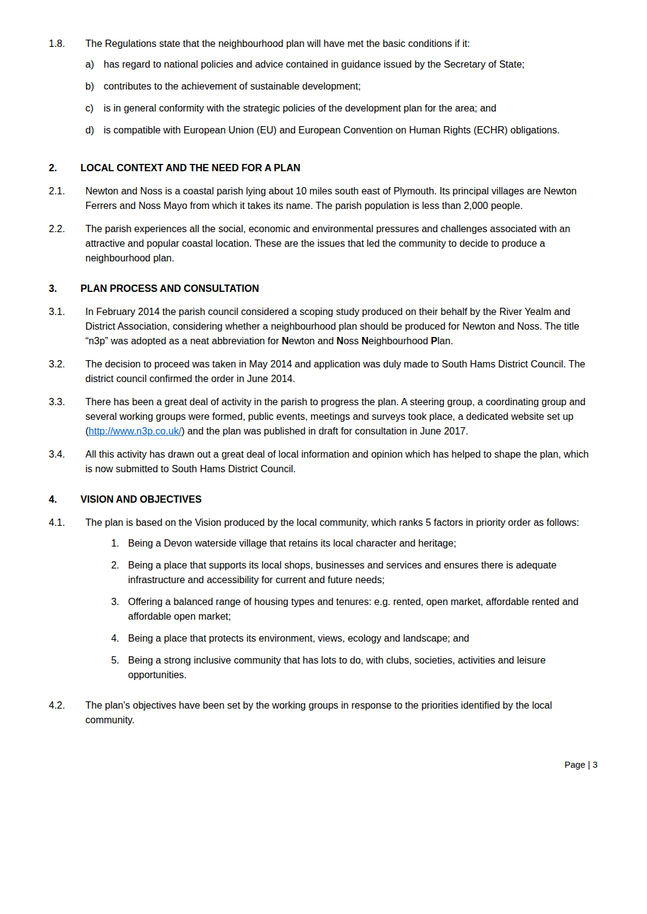1.8.
The Regulations state that the neighbourhood plan will have met the basic conditions if it:
a) has regard to national policies and advice contained in guidance issued by the Secretary of State;
b) contributes to the achievement of sustainable development;
c) is in general conformity with the strategic policies of the development plan for the area; and
d) is compatible with European Union (EU) and European Convention on Human Rights (ECHR) obligations.
2. Local context and the need for a plan
2.1.
Newton and Noss is a coastal parish lying about 10 miles south east of Plymouth. Its principal villages are Newton Ferrers and Noss Mayo from which it takes its name. The parish population is less than 2,000 people.
2.2.
The parish experiences all the social, economic and environmental pressures and challenges associated with an attractive and popular coastal location. These are the issues that led the community to decide to produce a neighbourhood plan.
3. Plan process and consultation
3.1.
In February 2014 the parish council considered a scoping study produced on their behalf by the River Yealm and District Association, considering whether a neighbourhood plan should be produced for Newton and Noss. The title “n3p” was adopted as a neat abbreviation for Newton and Noss Neighbourhood Plan.
3.2.
The decision to proceed was taken in May 2014 and application was duly made to South Hams District Council. The district council confirmed the order in June 2014.
3.3.
There has been a great deal of activity in the parish to progress the plan. A steering group, a coordinating group and several working groups were formed, public events, meetings and surveys took place, a dedicated website set up (http://www.n3p.co.uk/) and the plan was published in draft for consultation in June 2017.
3.4.
All this activity has drawn out a great deal of local information and opinion which has helped to shape the plan, which is now submitted to South Hams District Council.
4. Vision and objectives
4.1.
The plan is based on the Vision produced by the local community, which ranks 5 factors in priority order as follows:
Being a Devon waterside village that retains its local character and heritage;
Being a place that supports its local shops, businesses and services and ensures there is adequate infrastructure and accessibility for current and future needs;
Offering a balanced range of housing types and tenures: e.g. rented, open market, affordable rented and affordable open market;
Being a place that protects its environment, views, ecology and landscape; and
Being a strong inclusive community that has lots to do, with clubs, societies, activities and leisure opportunities.
4.2.
The plan's objectives have been set by the working groups in response to the priorities identified by the local community.
Page | 3